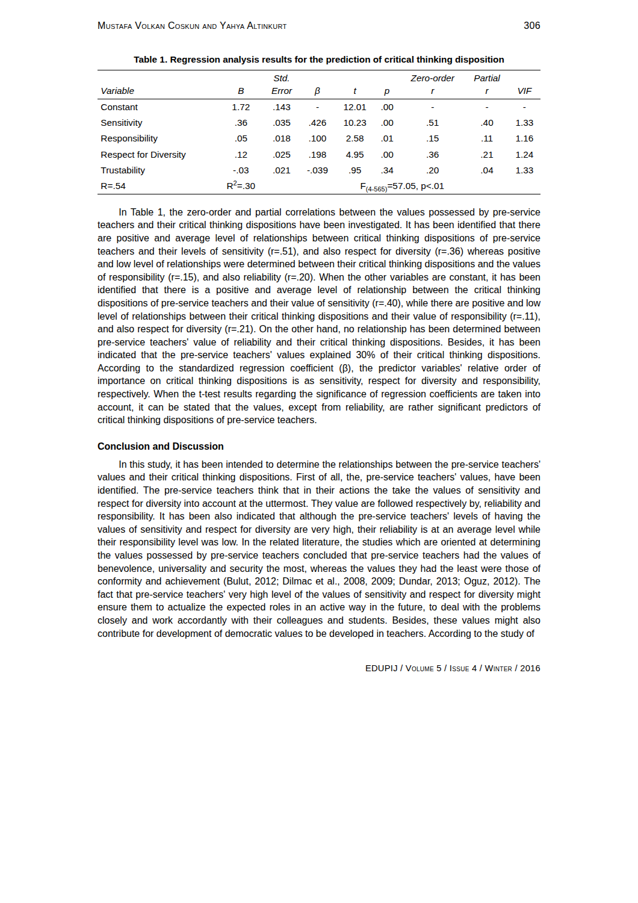Mustafa Volkan Coskun and Yahya Altinkurt 306
Table 1. Regression analysis results for the prediction of critical thinking disposition
| Variable | B | Std. Error | β | t | p | Zero-order r | Partial r | VIF |
| --- | --- | --- | --- | --- | --- | --- | --- | --- |
| Constant | 1.72 | .143 | - | 12.01 | .00 | - | - | - |
| Sensitivity | .36 | .035 | .426 | 10.23 | .00 | .51 | .40 | 1.33 |
| Responsibility | .05 | .018 | .100 | 2.58 | .01 | .15 | .11 | 1.16 |
| Respect for Diversity | .12 | .025 | .198 | 4.95 | .00 | .36 | .21 | 1.24 |
| Trustability | -.03 | .021 | -.039 | .95 | .34 | .20 | .04 | 1.33 |
| R=.54 | R 2 =.30 | F (4-565) =57.05, p<.01 |
In Table 1, the zero-order and partial correlations between the values possessed by pre-service teachers and their critical thinking dispositions have been investigated. It has been identified that there are positive and average level of relationships between critical thinking dispositions of pre-service teachers and their levels of sensitivity (r=.51), and also respect for diversity (r=.36) whereas positive and low level of relationships were determined between their critical thinking dispositions and the values of responsibility (r=.15), and also reliability (r=.20). When the other variables are constant, it has been identified that there is a positive and average level of relationship between the critical thinking dispositions of pre-service teachers and their value of sensitivity (r=.40), while there are positive and low level of relationships between their critical thinking dispositions and their value of responsibility (r=.11), and also respect for diversity (r=.21). On the other hand, no relationship has been determined between pre-service teachers' value of reliability and their critical thinking dispositions. Besides, it has been indicated that the pre-service teachers' values explained 30% of their critical thinking dispositions. According to the standardized regression coefficient (β), the predictor variables' relative order of importance on critical thinking dispositions is as sensitivity, respect for diversity and responsibility, respectively. When the t-test results regarding the significance of regression coefficients are taken into account, it can be stated that the values, except from reliability, are rather significant predictors of critical thinking dispositions of pre-service teachers.
Conclusion and Discussion
In this study, it has been intended to determine the relationships between the pre-service teachers' values and their critical thinking dispositions. First of all, the, pre-service teachers' values, have been identified. The pre-service teachers think that in their actions the take the values of sensitivity and respect for diversity into account at the uttermost. They value are followed respectively by, reliability and responsibility. It has been also indicated that although the pre-service teachers' levels of having the values of sensitivity and respect for diversity are very high, their reliability is at an average level while their responsibility level was low. In the related literature, the studies which are oriented at determining the values possessed by pre-service teachers concluded that pre-service teachers had the values of benevolence, universality and security the most, whereas the values they had the least were those of conformity and achievement (Bulut, 2012; Dilmac et al., 2008, 2009; Dundar, 2013; Oguz, 2012). The fact that pre-service teachers' very high level of the values of sensitivity and respect for diversity might ensure them to actualize the expected roles in an active way in the future, to deal with the problems closely and work accordantly with their colleagues and students. Besides, these values might also contribute for development of democratic values to be developed in teachers. According to the study of
EDUPIJ / Volume 5 / Issue 4 / Winter / 2016